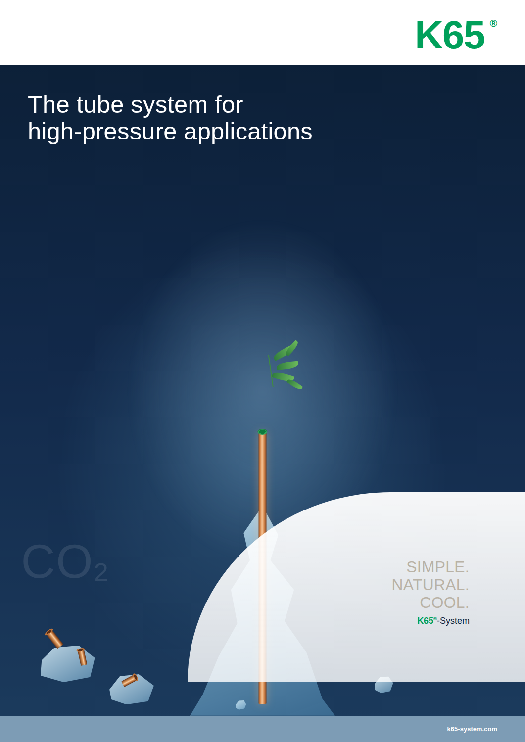K65®
The tube system for
high-pressure applications
CO2
SIMPLE.
NATURAL.
COOL.
K65®-System
k65-system.com